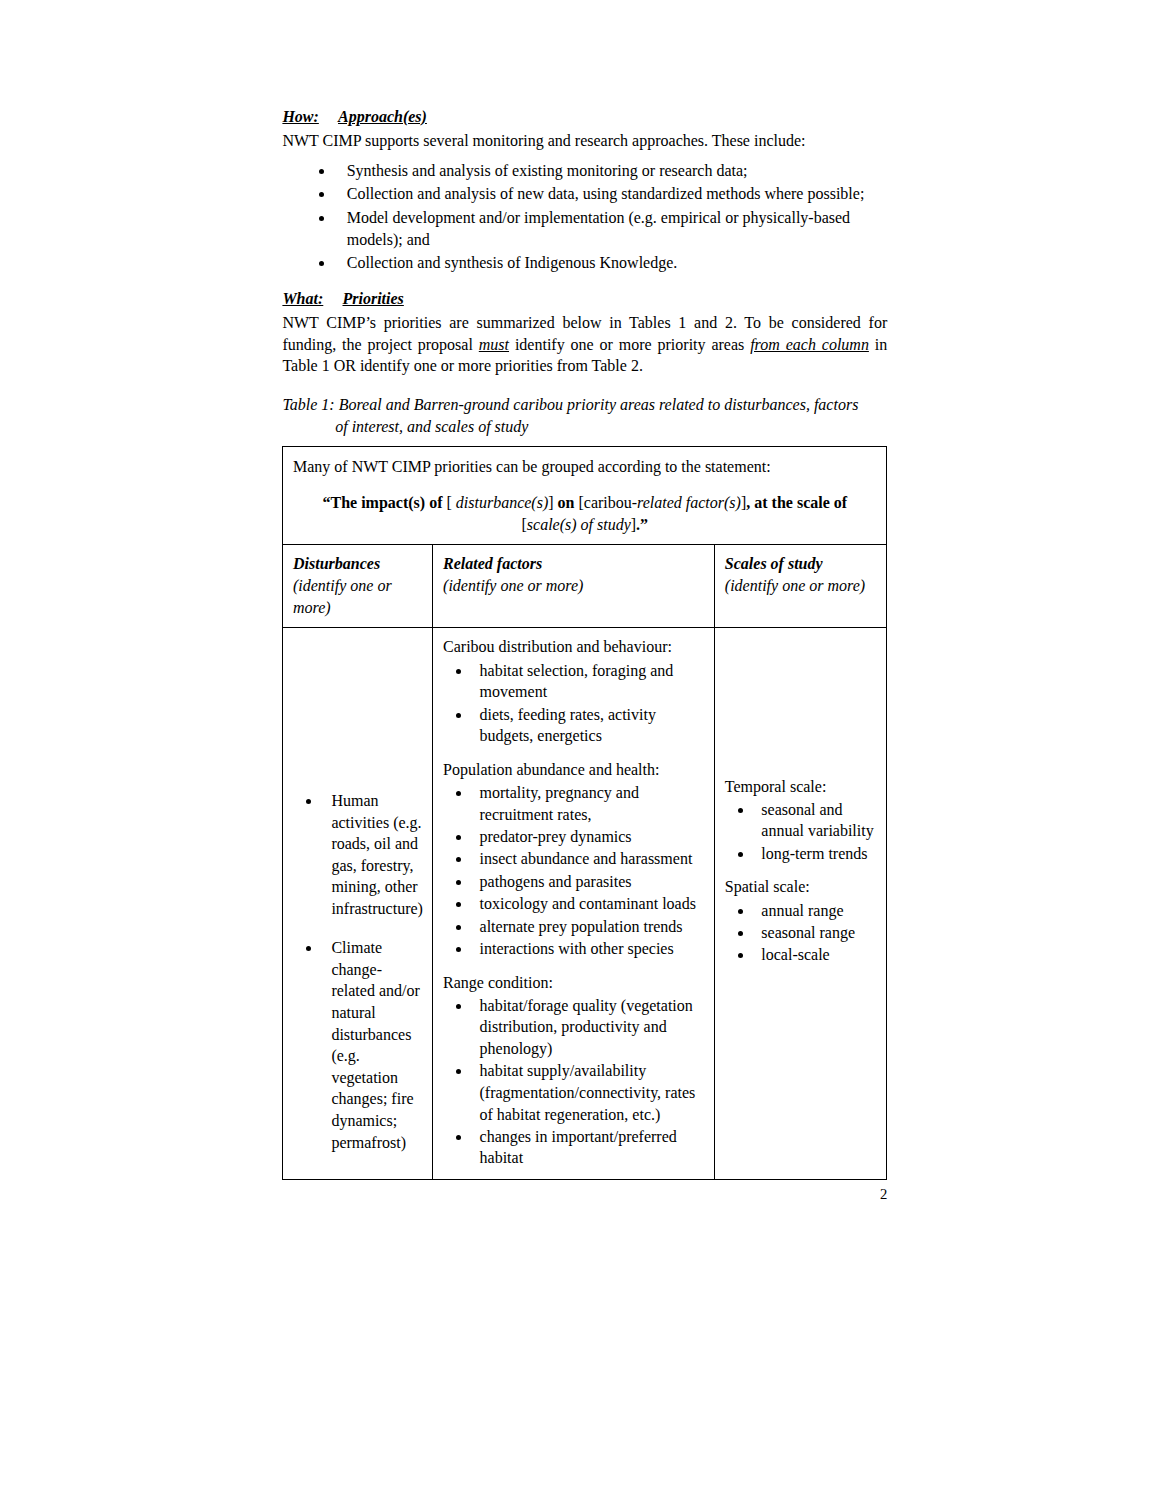How: Approach(es)
NWT CIMP supports several monitoring and research approaches. These include:
Synthesis and analysis of existing monitoring or research data;
Collection and analysis of new data, using standardized methods where possible;
Model development and/or implementation (e.g. empirical or physically-based models); and
Collection and synthesis of Indigenous Knowledge.
What: Priorities
NWT CIMP’s priorities are summarized below in Tables 1 and 2. To be considered for funding, the project proposal must identify one or more priority areas from each column in Table 1 OR identify one or more priorities from Table 2.
Table 1: Boreal and Barren-ground caribou priority areas related to disturbances, factors of interest, and scales of study
| Many of NWT CIMP priorities can be grouped according to the statement: “The impact(s) of [ disturbance(s) ] on [caribou- related factor(s) ] , at the scale of [ scale(s) of study ] .” |
| Disturbances (identify one or more) | Related factors (identify one or more) | Scales of study (identify one or more) |
| Human activities (e.g. roads, oil and gas, forestry, mining, other infrastructure) Climate change-related and/or natural disturbances (e.g. vegetation changes; fire dynamics; permafrost) | Caribou distribution and behaviour: habitat selection, foraging and movement diets, feeding rates, activity budgets, energetics Population abundance and health: mortality, pregnancy and recruitment rates, predator-prey dynamics insect abundance and harassment pathogens and parasites toxicology and contaminant loads alternate prey population trends interactions with other species Range condition: habitat/forage quality (vegetation distribution, productivity and phenology) habitat supply/availability (fragmentation/connectivity, rates of habitat regeneration, etc.) changes in important/preferred habitat | Temporal scale: seasonal and annual variability long-term trends Spatial scale: annual range seasonal range local-scale |
2